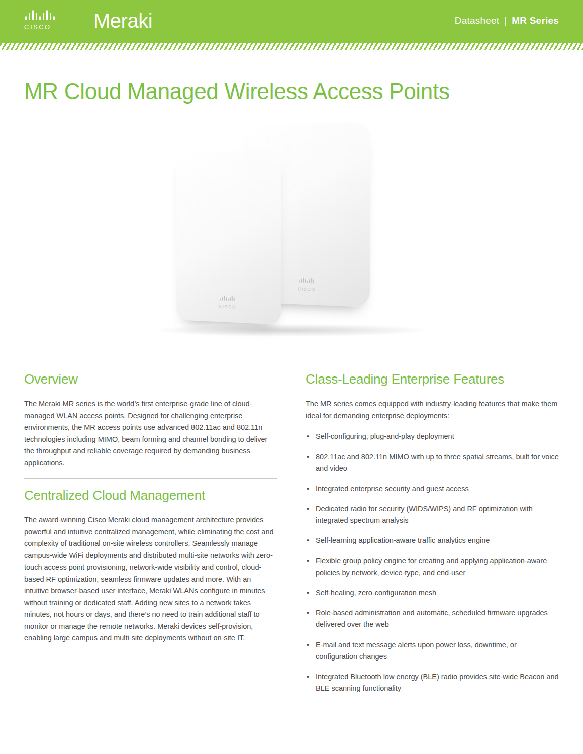CISCO Meraki
Datasheet|MR Series
MR Cloud Managed Wireless Access Points
CISCO
CISCO
Overview
The Meraki MR series is the world’s first enterprise-grade line of cloud-managed WLAN access points. Designed for challenging enterprise environments, the MR access points use advanced 802.11ac and 802.11n technologies including MIMO, beam forming and channel bonding to deliver the throughput and reliable coverage required by demanding business applications.
Centralized Cloud Management
The award-winning Cisco Meraki cloud management architecture provides powerful and intuitive centralized management, while eliminating the cost and complexity of traditional on-site wireless controllers. Seamlessly manage campus-wide WiFi deployments and distributed multi-site networks with zero-touch access point provisioning, network-wide visibility and control, cloud-based RF optimization, seamless firmware updates and more. With an intuitive browser-based user interface, Meraki WLANs configure in minutes without training or dedicated staff. Adding new sites to a network takes minutes, not hours or days, and there’s no need to train additional staff to monitor or manage the remote networks. Meraki devices self-provision, enabling large campus and multi-site deployments without on-site IT.
Class-Leading Enterprise Features
The MR series comes equipped with industry-leading features that make them ideal for demanding enterprise deployments:
Self-configuring, plug-and-play deployment
802.11ac and 802.11n MIMO with up to three spatial streams, built for voice and video
Integrated enterprise security and guest access
Dedicated radio for security (WIDS/WIPS) and RF optimization with integrated spectrum analysis
Self-learning application-aware traffic analytics engine
Flexible group policy engine for creating and applying application-aware policies by network, device-type, and end-user
Self-healing, zero-configuration mesh
Role-based administration and automatic, scheduled firmware upgrades delivered over the web
E-mail and text message alerts upon power loss, downtime, or configuration changes
Integrated Bluetooth low energy (BLE) radio provides site-wide Beacon and BLE scanning functionality